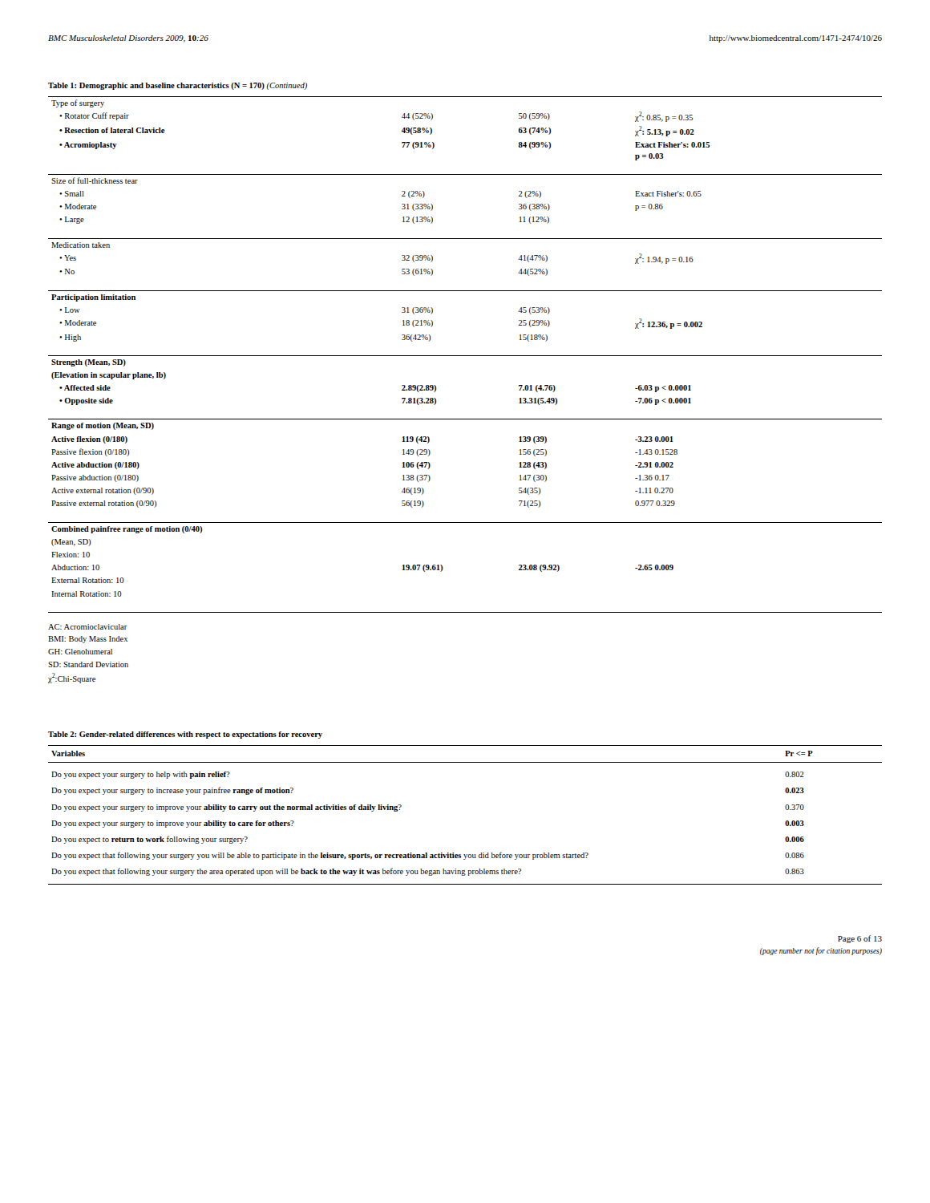BMC Musculoskeletal Disorders 2009, 10:26
http://www.biomedcentral.com/1471-2474/10/26
Table 1: Demographic and baseline characteristics (N = 170) (Continued)
| Type of surgery | | | |
| • Rotator Cuff repair | 44 (52%) | 50 (59%) | χ 2 : 0.85, p = 0.35 |
| • Resection of lateral Clavicle | 49(58%) | 63 (74%) | χ 2 : 5.13, p = 0.02 |
| • Acromioplasty | 77 (91%) | 84 (99%) | Exact Fisher's: 0.015 p = 0.03 |
| Size of full-thickness tear | | | |
| • Small | 2 (2%) | 2 (2%) | Exact Fisher's: 0.65 |
| • Moderate | 31 (33%) | 36 (38%) | p = 0.86 |
| • Large | 12 (13%) | 11 (12%) | |
| Medication taken | | | |
| • Yes | 32 (39%) | 41(47%) | χ 2 : 1.94, p = 0.16 |
| • No | 53 (61%) | 44(52%) | |
| Participation limitation | | | |
| • Low | 31 (36%) | 45 (53%) | |
| • Moderate | 18 (21%) | 25 (29%) | χ 2 : 12.36, p = 0.002 |
| • High | 36(42%) | 15(18%) | |
| Strength (Mean, SD) | | | |
| (Elevation in scapular plane, lb) | | | |
| • Affected side | 2.89(2.89) | 7.01 (4.76) | -6.03 p < 0.0001 |
| • Opposite side | 7.81(3.28) | 13.31(5.49) | -7.06 p < 0.0001 |
| Range of motion (Mean, SD) | | | |
| Active flexion (0/180) | 119 (42) | 139 (39) | -3.23 0.001 |
| Passive flexion (0/180) | 149 (29) | 156 (25) | -1.43 0.1528 |
| Active abduction (0/180) | 106 (47) | 128 (43) | -2.91 0.002 |
| Passive abduction (0/180) | 138 (37) | 147 (30) | -1.36 0.17 |
| Active external rotation (0/90) | 46(19) | 54(35) | -1.11 0.270 |
| Passive external rotation (0/90) | 56(19) | 71(25) | 0.977 0.329 |
| Combined painfree range of motion (0/40) | | | |
| (Mean, SD) | | | |
| Flexion: 10 | | | |
| Abduction: 10 | 19.07 (9.61) | 23.08 (9.92) | -2.65 0.009 |
| External Rotation: 10 | | | |
| Internal Rotation: 10 | | | |
AC: Acromioclavicular
BMI: Body Mass Index
GH: Glenohumeral
SD: Standard Deviation
χ2:Chi-Square
Table 2: Gender-related differences with respect to expectations for recovery
| Variables | Pr <= P |
| --- | --- |
| Do you expect your surgery to help with pain relief ? | 0.802 |
| Do you expect your surgery to increase your painfree range of motion ? | 0.023 |
| Do you expect your surgery to improve your ability to carry out the normal activities of daily living ? | 0.370 |
| Do you expect your surgery to improve your ability to care for others ? | 0.003 |
| Do you expect to return to work following your surgery? | 0.006 |
| Do you expect that following your surgery you will be able to participate in the leisure, sports, or recreational activities you did before your problem started? | 0.086 |
| Do you expect that following your surgery the area operated upon will be back to the way it was before you began having problems there? | 0.863 |
Page 6 of 13
(page number not for citation purposes)